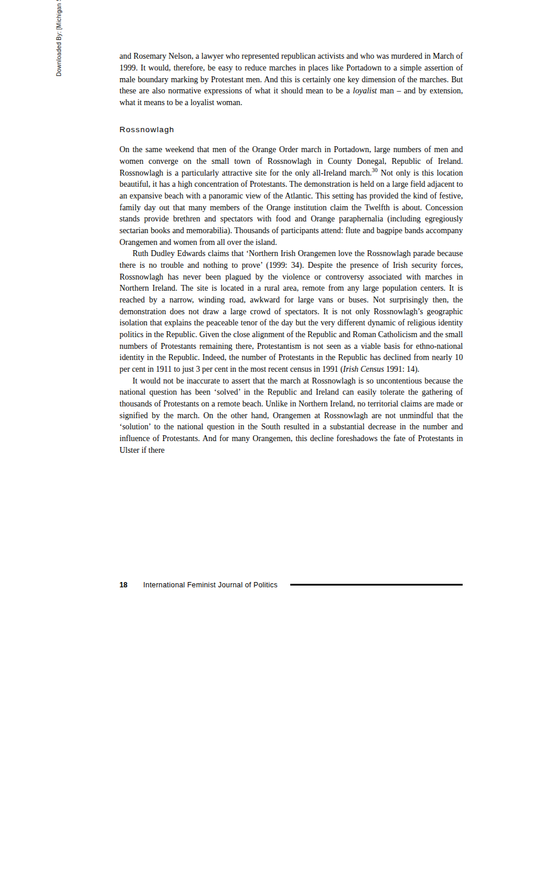Downloaded By: [Michigan State University] At: 13:26 22 July 2008
and Rosemary Nelson, a lawyer who represented republican activists and who was murdered in March of 1999. It would, therefore, be easy to reduce marches in places like Portadown to a simple assertion of male boundary marking by Protestant men. And this is certainly one key dimension of the marches. But these are also normative expressions of what it should mean to be a loyalist man – and by extension, what it means to be a loyalist woman.
Rossnowlagh
On the same weekend that men of the Orange Order march in Portadown, large numbers of men and women converge on the small town of Rossnowlagh in County Donegal, Republic of Ireland. Rossnowlagh is a particularly attractive site for the only all-Ireland march.30 Not only is this location beautiful, it has a high concentration of Protestants. The demonstration is held on a large field adjacent to an expansive beach with a panoramic view of the Atlantic. This setting has provided the kind of festive, family day out that many members of the Orange institution claim the Twelfth is about. Concession stands provide brethren and spectators with food and Orange paraphernalia (including egregiously sectarian books and memorabilia). Thousands of participants attend: flute and bagpipe bands accompany Orangemen and women from all over the island.
Ruth Dudley Edwards claims that ‘Northern Irish Orangemen love the Rossnowlagh parade because there is no trouble and nothing to prove’ (1999: 34). Despite the presence of Irish security forces, Rossnowlagh has never been plagued by the violence or controversy associated with marches in Northern Ireland. The site is located in a rural area, remote from any large population centers. It is reached by a narrow, winding road, awkward for large vans or buses. Not surprisingly then, the demonstration does not draw a large crowd of spectators. It is not only Rossnowlagh’s geographic isolation that explains the peaceable tenor of the day but the very different dynamic of religious identity politics in the Republic. Given the close alignment of the Republic and Roman Catholicism and the small numbers of Protestants remaining there, Protestantism is not seen as a viable basis for ethno-national identity in the Republic. Indeed, the number of Protestants in the Republic has declined from nearly 10 per cent in 1911 to just 3 per cent in the most recent census in 1991 (Irish Census 1991: 14).
It would not be inaccurate to assert that the march at Rossnowlagh is so uncontentious because the national question has been ‘solved’ in the Republic and Ireland can easily tolerate the gathering of thousands of Protestants on a remote beach. Unlike in Northern Ireland, no territorial claims are made or signified by the march. On the other hand, Orangemen at Rossnowlagh are not unmindful that the ‘solution’ to the national question in the South resulted in a substantial decrease in the number and influence of Protestants. And for many Orangemen, this decline foreshadows the fate of Protestants in Ulster if there
18 International Feminist Journal of Politics